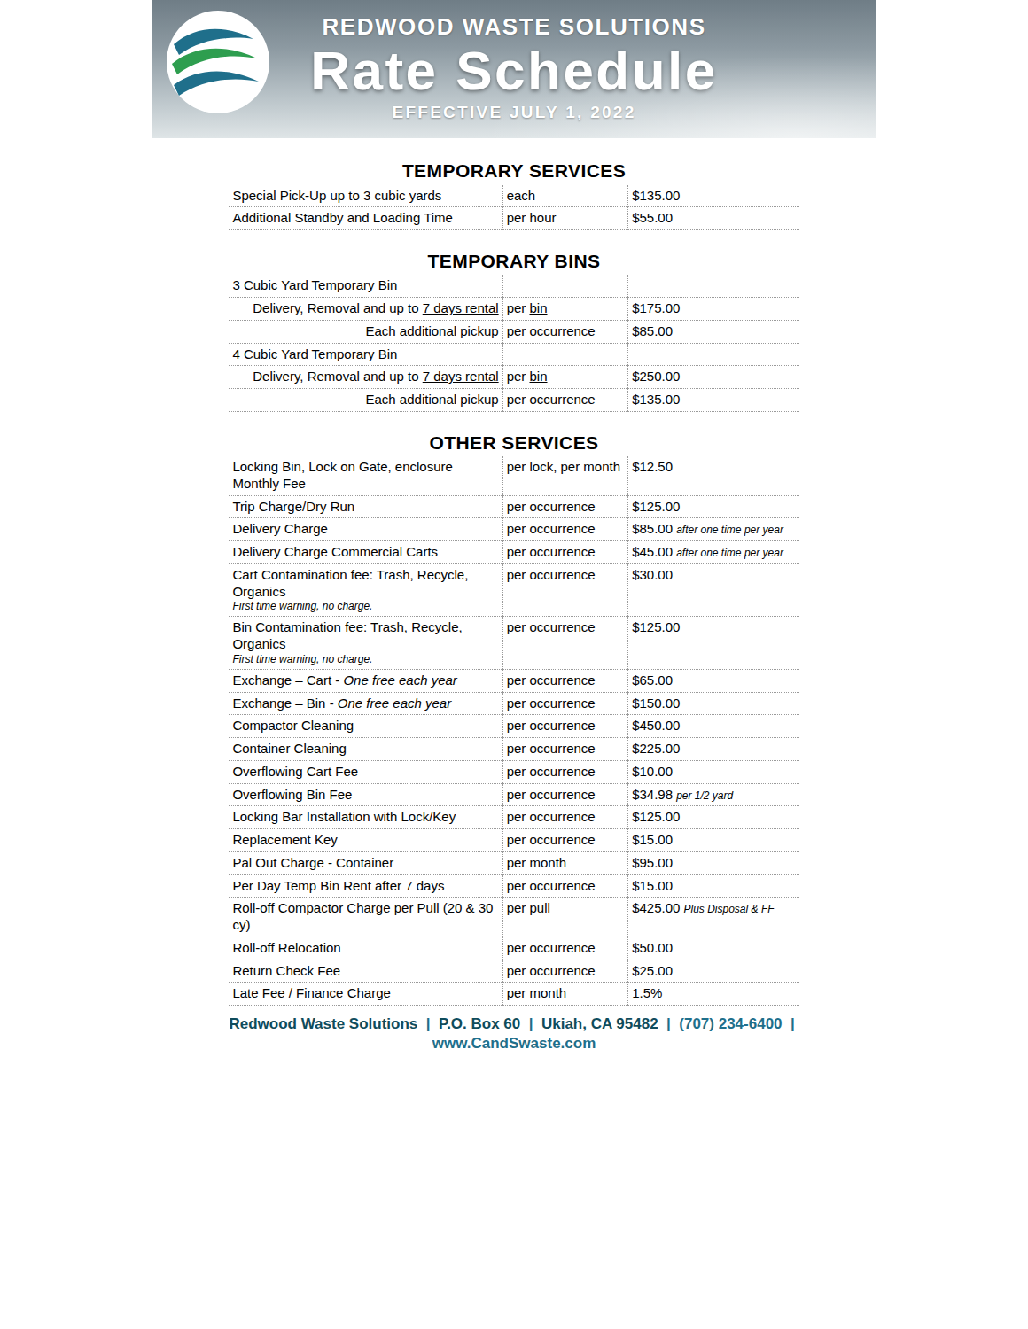Redwood Waste Solutions
Rate Schedule
Effective July 1, 2022
TEMPORARY SERVICES
| Special Pick-Up up to 3 cubic yards | each | $135.00 |
| Additional Standby and Loading Time | per hour | $55.00 |
TEMPORARY BINS
| 3 Cubic Yard Temporary Bin | | |
| Delivery, Removal and up to 7 days rental | per bin | $175.00 |
| Each additional pickup | per occurrence | $85.00 |
| 4 Cubic Yard Temporary Bin | | |
| Delivery, Removal and up to 7 days rental | per bin | $250.00 |
| Each additional pickup | per occurrence | $135.00 |
OTHER SERVICES
| Locking Bin, Lock on Gate, enclosure Monthly Fee | per lock, per month | $12.50 |
| Trip Charge/Dry Run | per occurrence | $125.00 |
| Delivery Charge | per occurrence | $85.00 after one time per year |
| Delivery Charge Commercial Carts | per occurrence | $45.00 after one time per year |
| Cart Contamination fee: Trash, Recycle, Organics First time warning, no charge. | per occurrence | $30.00 |
| Bin Contamination fee: Trash, Recycle, Organics First time warning, no charge. | per occurrence | $125.00 |
| Exchange – Cart - One free each year | per occurrence | $65.00 |
| Exchange – Bin - One free each year | per occurrence | $150.00 |
| Compactor Cleaning | per occurrence | $450.00 |
| Container Cleaning | per occurrence | $225.00 |
| Overflowing Cart Fee | per occurrence | $10.00 |
| Overflowing Bin Fee | per occurrence | $34.98 per 1/2 yard |
| Locking Bar Installation with Lock/Key | per occurrence | $125.00 |
| Replacement Key | per occurrence | $15.00 |
| Pal Out Charge - Container | per month | $95.00 |
| Per Day Temp Bin Rent after 7 days | per occurrence | $15.00 |
| Roll-off Compactor Charge per Pull (20 & 30 cy) | per pull | $425.00 Plus Disposal & FF |
| Roll-off Relocation | per occurrence | $50.00 |
| Return Check Fee | per occurrence | $25.00 |
| Late Fee / Finance Charge | per month | 1.5% |
Redwood Waste Solutions | P.O. Box 60 | Ukiah, CA 95482 | (707) 234-6400 | www.CandSwaste.com